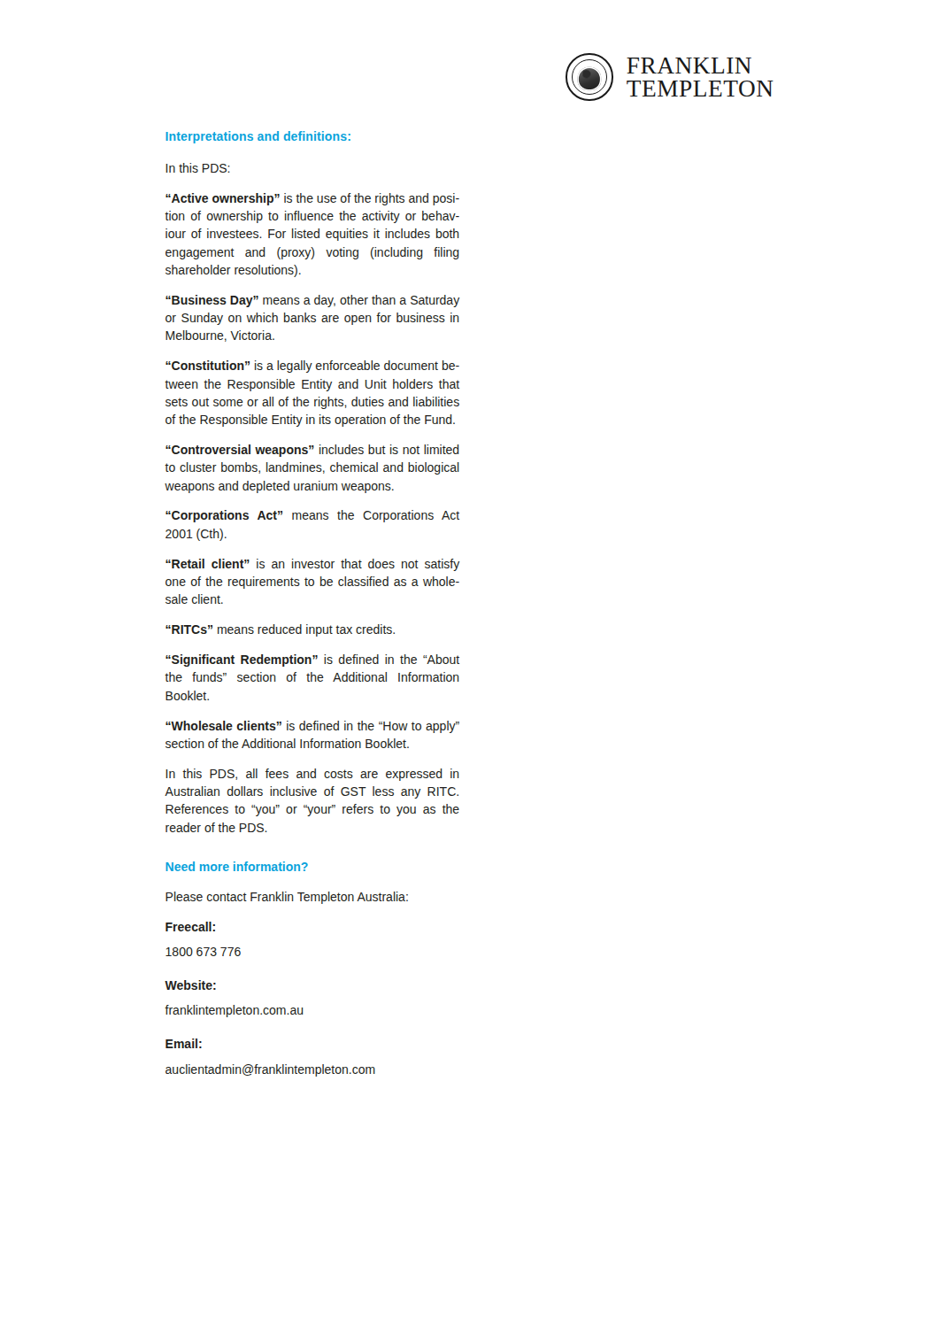FRANKLIN TEMPLETON
Interpretations and definitions:
In this PDS:
“Active ownership” is the use of the rights and position of ownership to influence the activity or behaviour of investees. For listed equities it includes both engagement and (proxy) voting (including filing shareholder resolutions).
“Business Day” means a day, other than a Saturday or Sunday on which banks are open for business in Melbourne, Victoria.
“Constitution” is a legally enforceable document between the Responsible Entity and Unit holders that sets out some or all of the rights, duties and liabilities of the Responsible Entity in its operation of the Fund.
“Controversial weapons” includes but is not limited to cluster bombs, landmines, chemical and biological weapons and depleted uranium weapons.
“Corporations Act” means the Corporations Act 2001 (Cth).
“Retail client” is an investor that does not satisfy one of the requirements to be classified as a wholesale client.
“RITCs” means reduced input tax credits.
“Significant Redemption” is defined in the “About the funds” section of the Additional Information Booklet.
“Wholesale clients” is defined in the “How to apply” section of the Additional Information Booklet.
In this PDS, all fees and costs are expressed in Australian dollars inclusive of GST less any RITC. References to “you” or “your” refers to you as the reader of the PDS.
Need more information?
Please contact Franklin Templeton Australia:
Freecall:
1800 673 776
Website:
franklintempleton.com.au
Email:
auclientadmin@franklintempleton.com